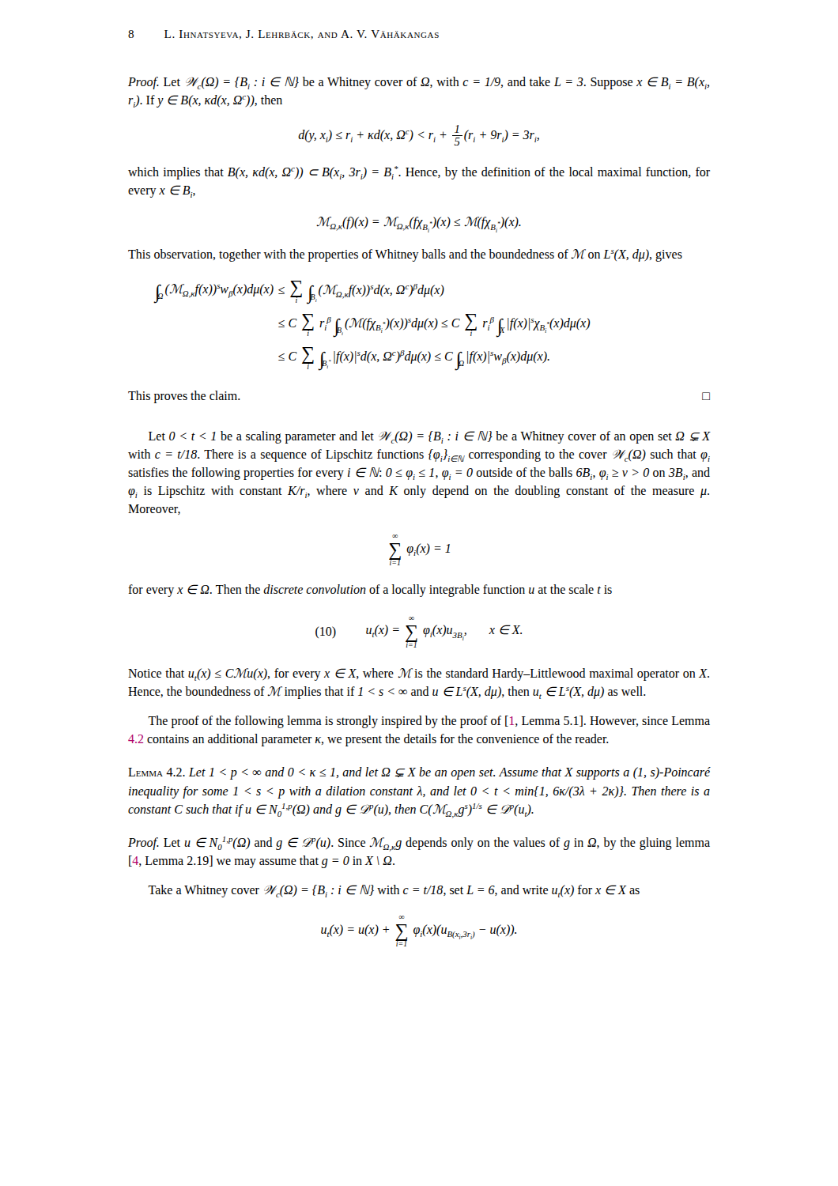8 L. Ihnatsyeva, J. Lehrbäck, and A. V. Vähäkangas
Proof. Let 𝒲c(Ω) = {Bi : i ∈ ℕ} be a Whitney cover of Ω, with c = 1/9, and take L = 3. Suppose x ∈ Bi = B(xi, ri). If y ∈ B(x, κd(x, Ωc)), then
d(y, xi) ≤ ri + κd(x, Ωc) < ri + 15(ri + 9ri) = 3ri,
which implies that B(x, κd(x, Ωc)) ⊂ B(xi, 3ri) = Bi*. Hence, by the definition of the local maximal function, for every x ∈ Bi,
ℳΩ,κ(f)(x) = ℳΩ,κ(fχBi*)(x) ≤ ℳ(fχBi*)(x).
This observation, together with the properties of Whitney balls and the boundedness of ℳ on Ls(X, dμ), gives
∫Ω(ℳΩ,κf(x))swβ(x)dμ(x)
≤ ∑i ∫Bi(ℳΩ,κf(x))sd(x, Ωc)βdμ(x)
≤ C ∑i riβ ∫Bi(ℳ(fχBi*)(x))sdμ(x) ≤ C ∑i riβ ∫X|f(x)|sχBi*(x)dμ(x)
≤ C ∑i ∫Bi*|f(x)|sd(x, Ωc)βdμ(x) ≤ C ∫Ω|f(x)|swβ(x)dμ(x).
This proves the claim. □
Let 0 < t < 1 be a scaling parameter and let 𝒲c(Ω) = {Bi : i ∈ ℕ} be a Whitney cover of an open set Ω ⊊ X with c = t/18. There is a sequence of Lipschitz functions {φi}i∈ℕ corresponding to the cover 𝒲c(Ω) such that φi satisfies the following properties for every i ∈ ℕ: 0 ≤ φi ≤ 1, φi = 0 outside of the balls 6Bi, φi ≥ ν > 0 on 3Bi, and φi is Lipschitz with constant K/ri, where ν and K only depend on the doubling constant of the measure μ. Moreover,
∞∑i=1 φi(x) = 1
for every x ∈ Ω. Then the discrete convolution of a locally integrable function u at the scale t is
(10)
ut(x) = ∞∑i=1 φi(x)u3Bi, x ∈ X.
Notice that ut(x) ≤ Cℳu(x), for every x ∈ X, where ℳ is the standard Hardy–Littlewood maximal operator on X. Hence, the boundedness of ℳ implies that if 1 < s < ∞ and u ∈ Ls(X, dμ), then ut ∈ Ls(X, dμ) as well.
The proof of the following lemma is strongly inspired by the proof of [1, Lemma 5.1]. However, since Lemma 4.2 contains an additional parameter κ, we present the details for the convenience of the reader.
Lemma 4.2. Let 1 < p < ∞ and 0 < κ ≤ 1, and let Ω ⊊ X be an open set. Assume that X supports a (1, s)-Poincaré inequality for some 1 < s < p with a dilation constant λ, and let 0 < t < min{1, 6κ/(3λ + 2κ)}. Then there is a constant C such that if u ∈ N01,p(Ω) and g ∈ 𝒟p(u), then C(ℳΩ,κgs)1/s ∈ 𝒟p(ut).
Proof. Let u ∈ N01,p(Ω) and g ∈ 𝒟p(u). Since ℳΩ,κg depends only on the values of g in Ω, by the gluing lemma [4, Lemma 2.19] we may assume that g = 0 in X \ Ω.
Take a Whitney cover 𝒲c(Ω) = {Bi : i ∈ ℕ} with c = t/18, set L = 6, and write ut(x) for x ∈ X as
ut(x) = u(x) + ∞∑i=1 φi(x)(uB(xi,3ri) − u(x)).